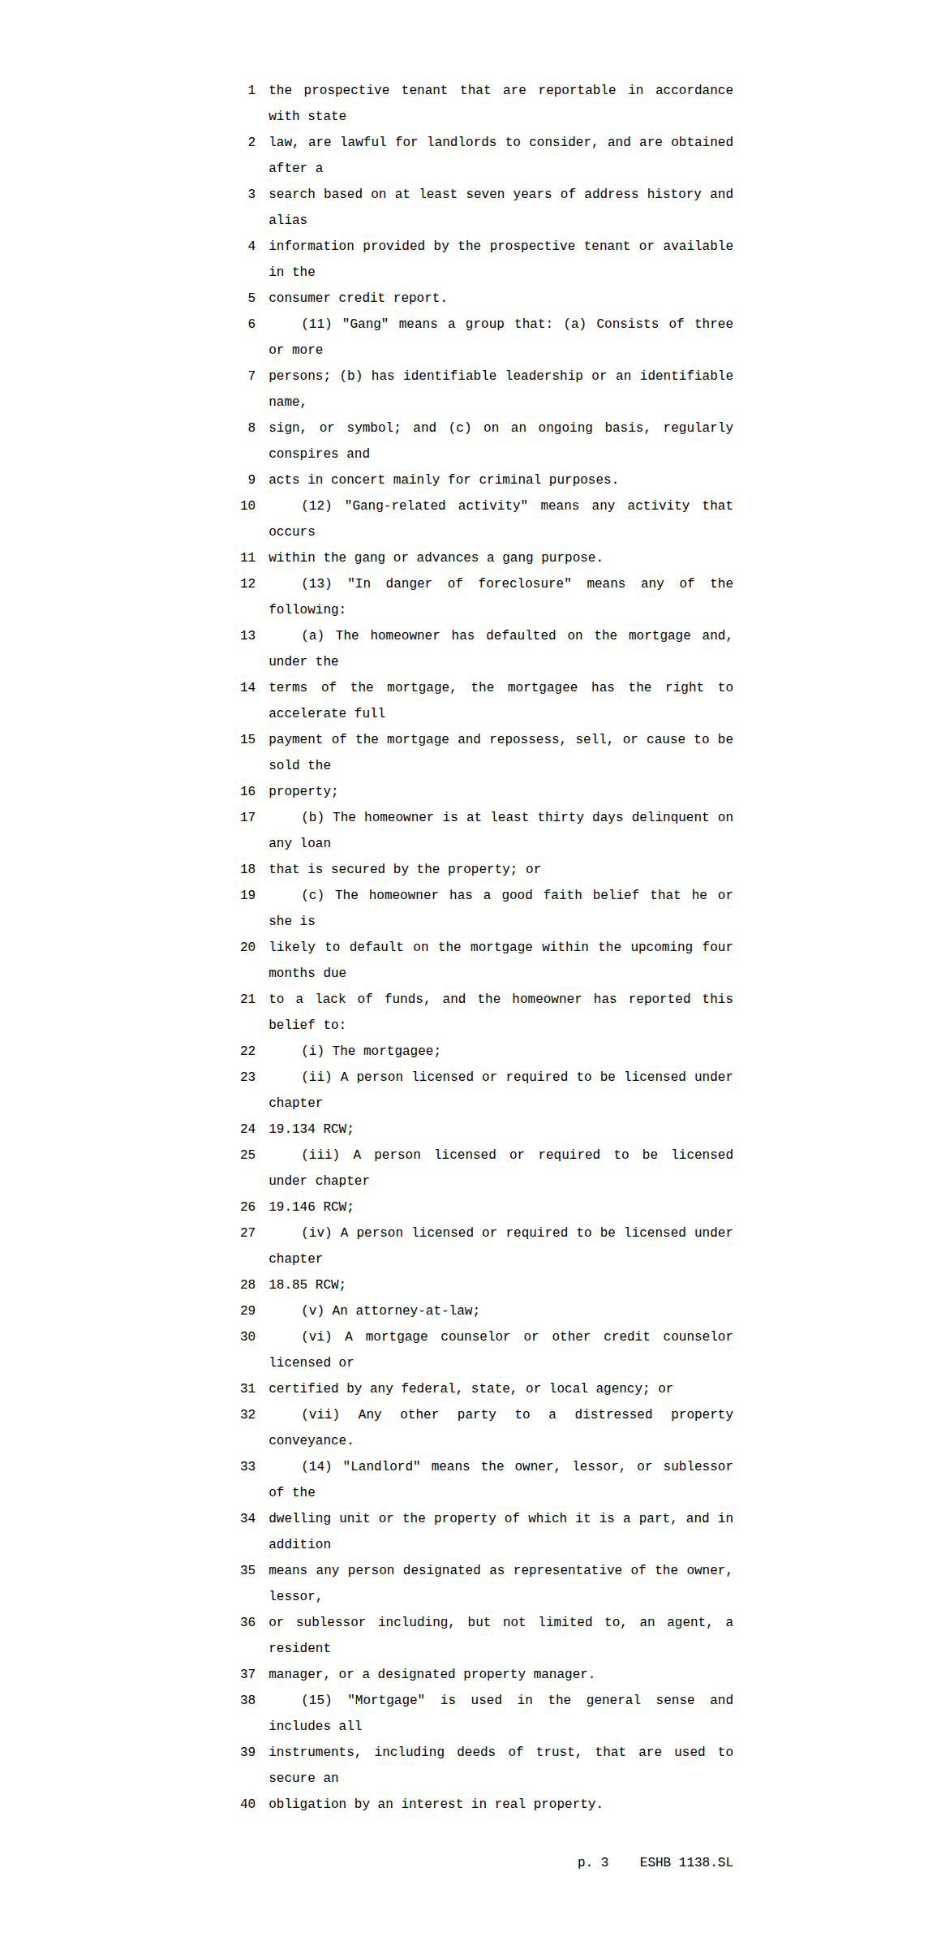the prospective tenant that are reportable in accordance with state
law, are lawful for landlords to consider, and are obtained after a
search based on at least seven years of address history and alias
information provided by the prospective tenant or available in the
consumer credit report.
(11) "Gang" means a group that: (a) Consists of three or more
persons; (b) has identifiable leadership or an identifiable name,
sign, or symbol; and (c) on an ongoing basis, regularly conspires and
acts in concert mainly for criminal purposes.
(12) "Gang-related activity" means any activity that occurs
within the gang or advances a gang purpose.
(13) "In danger of foreclosure" means any of the following:
(a) The homeowner has defaulted on the mortgage and, under the
terms of the mortgage, the mortgagee has the right to accelerate full
payment of the mortgage and repossess, sell, or cause to be sold the
property;
(b) The homeowner is at least thirty days delinquent on any loan
that is secured by the property; or
(c) The homeowner has a good faith belief that he or she is
likely to default on the mortgage within the upcoming four months due
to a lack of funds, and the homeowner has reported this belief to:
(i) The mortgagee;
(ii) A person licensed or required to be licensed under chapter
19.134 RCW;
(iii) A person licensed or required to be licensed under chapter
19.146 RCW;
(iv) A person licensed or required to be licensed under chapter
18.85 RCW;
(v) An attorney-at-law;
(vi) A mortgage counselor or other credit counselor licensed or
certified by any federal, state, or local agency; or
(vii) Any other party to a distressed property conveyance.
(14) "Landlord" means the owner, lessor, or sublessor of the
dwelling unit or the property of which it is a part, and in addition
means any person designated as representative of the owner, lessor,
or sublessor including, but not limited to, an agent, a resident
manager, or a designated property manager.
(15) "Mortgage" is used in the general sense and includes all
instruments, including deeds of trust, that are used to secure an
obligation by an interest in real property.
p. 3 ESHB 1138.SL